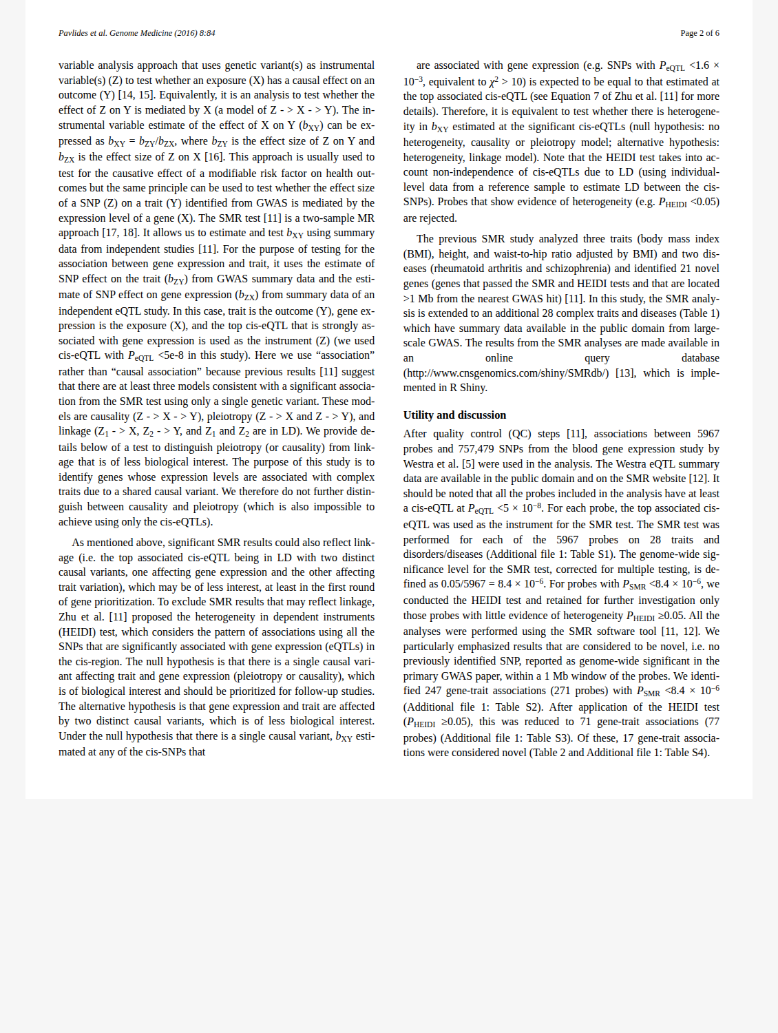Pavlides et al. Genome Medicine (2016) 8:84 Page 2 of 6
variable analysis approach that uses genetic variant(s) as instrumental variable(s) (Z) to test whether an exposure (X) has a causal effect on an outcome (Y) [14, 15]. Equivalently, it is an analysis to test whether the effect of Z on Y is mediated by X (a model of Z - > X - > Y). The instrumental variable estimate of the effect of X on Y (bXY) can be expressed as bXY = bZY/bZX, where bZY is the effect size of Z on Y and bZX is the effect size of Z on X [16]. This approach is usually used to test for the causative effect of a modifiable risk factor on health outcomes but the same principle can be used to test whether the effect size of a SNP (Z) on a trait (Y) identified from GWAS is mediated by the expression level of a gene (X). The SMR test [11] is a two-sample MR approach [17, 18]. It allows us to estimate and test bXY using summary data from independent studies [11]. For the purpose of testing for the association between gene expression and trait, it uses the estimate of SNP effect on the trait (bZY) from GWAS summary data and the estimate of SNP effect on gene expression (bZX) from summary data of an independent eQTL study. In this case, trait is the outcome (Y), gene expression is the exposure (X), and the top cis-eQTL that is strongly associated with gene expression is used as the instrument (Z) (we used cis-eQTL with PeQTL <5e-8 in this study). Here we use “association” rather than “causal association” because previous results [11] suggest that there are at least three models consistent with a significant association from the SMR test using only a single genetic variant. These models are causality (Z - > X - > Y), pleiotropy (Z - > X and Z - > Y), and linkage (Z1 - > X, Z2 - > Y, and Z1 and Z2 are in LD). We provide details below of a test to distinguish pleiotropy (or causality) from linkage that is of less biological interest. The purpose of this study is to identify genes whose expression levels are associated with complex traits due to a shared causal variant. We therefore do not further distinguish between causality and pleiotropy (which is also impossible to achieve using only the cis-eQTLs).
As mentioned above, significant SMR results could also reflect linkage (i.e. the top associated cis-eQTL being in LD with two distinct causal variants, one affecting gene expression and the other affecting trait variation), which may be of less interest, at least in the first round of gene prioritization. To exclude SMR results that may reflect linkage, Zhu et al. [11] proposed the heterogeneity in dependent instruments (HEIDI) test, which considers the pattern of associations using all the SNPs that are significantly associated with gene expression (eQTLs) in the cis-region. The null hypothesis is that there is a single causal variant affecting trait and gene expression (pleiotropy or causality), which is of biological interest and should be prioritized for follow-up studies. The alternative hypothesis is that gene expression and trait are affected by two distinct causal variants, which is of less biological interest. Under the null hypothesis that there is a single causal variant, bXY estimated at any of the cis-SNPs that
are associated with gene expression (e.g. SNPs with PeQTL <1.6 × 10−3, equivalent to χ2 > 10) is expected to be equal to that estimated at the top associated cis-eQTL (see Equation 7 of Zhu et al. [11] for more details). Therefore, it is equivalent to test whether there is heterogeneity in bXY estimated at the significant cis-eQTLs (null hypothesis: no heterogeneity, causality or pleiotropy model; alternative hypothesis: heterogeneity, linkage model). Note that the HEIDI test takes into account non-independence of cis-eQTLs due to LD (using individual-level data from a reference sample to estimate LD between the cis-SNPs). Probes that show evidence of heterogeneity (e.g. PHEIDI <0.05) are rejected.
The previous SMR study analyzed three traits (body mass index (BMI), height, and waist-to-hip ratio adjusted by BMI) and two diseases (rheumatoid arthritis and schizophrenia) and identified 21 novel genes (genes that passed the SMR and HEIDI tests and that are located >1 Mb from the nearest GWAS hit) [11]. In this study, the SMR analysis is extended to an additional 28 complex traits and diseases (Table 1) which have summary data available in the public domain from large-scale GWAS. The results from the SMR analyses are made available in an online query database (http://www.cnsgenomics.com/shiny/SMRdb/) [13], which is implemented in R Shiny.
Utility and discussion
After quality control (QC) steps [11], associations between 5967 probes and 757,479 SNPs from the blood gene expression study by Westra et al. [5] were used in the analysis. The Westra eQTL summary data are available in the public domain and on the SMR website [12]. It should be noted that all the probes included in the analysis have at least a cis-eQTL at PeQTL <5 × 10−8. For each probe, the top associated cis-eQTL was used as the instrument for the SMR test. The SMR test was performed for each of the 5967 probes on 28 traits and disorders/diseases (Additional file 1: Table S1). The genome-wide significance level for the SMR test, corrected for multiple testing, is defined as 0.05/5967 = 8.4 × 10−6. For probes with PSMR <8.4 × 10−6, we conducted the HEIDI test and retained for further investigation only those probes with little evidence of heterogeneity PHEIDI ≥0.05. All the analyses were performed using the SMR software tool [11, 12]. We particularly emphasized results that are considered to be novel, i.e. no previously identified SNP, reported as genome-wide significant in the primary GWAS paper, within a 1 Mb window of the probes. We identified 247 gene-trait associations (271 probes) with PSMR <8.4 × 10−6 (Additional file 1: Table S2). After application of the HEIDI test (PHEIDI ≥0.05), this was reduced to 71 gene-trait associations (77 probes) (Additional file 1: Table S3). Of these, 17 gene-trait associations were considered novel (Table 2 and Additional file 1: Table S4).